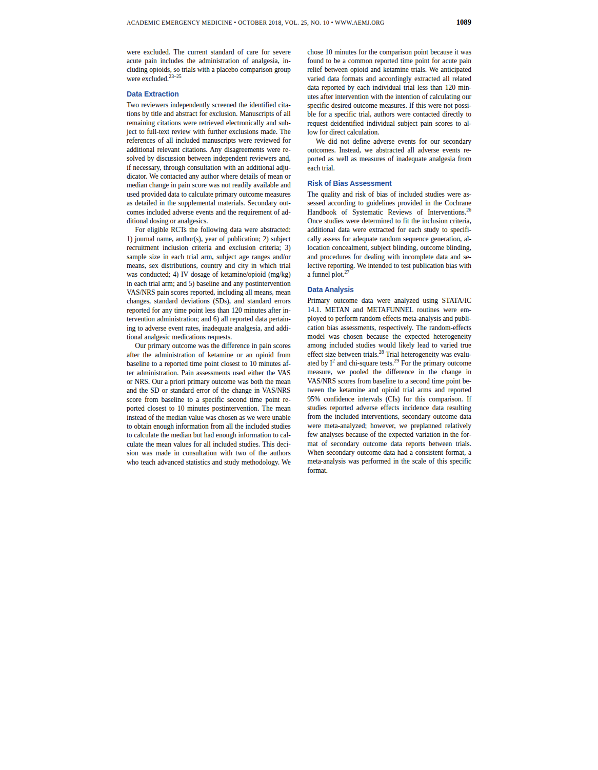ACADEMIC EMERGENCY MEDICINE • October 2018, Vol. 25, No. 10 • www.aemj.org 1089
were excluded. The current standard of care for severe acute pain includes the administration of analgesia, including opioids, so trials with a placebo comparison group were excluded.23–25
Data Extraction
Two reviewers independently screened the identified citations by title and abstract for exclusion. Manuscripts of all remaining citations were retrieved electronically and subject to full-text review with further exclusions made. The references of all included manuscripts were reviewed for additional relevant citations. Any disagreements were resolved by discussion between independent reviewers and, if necessary, through consultation with an additional adjudicator. We contacted any author where details of mean or median change in pain score was not readily available and used provided data to calculate primary outcome measures as detailed in the supplemental materials. Secondary outcomes included adverse events and the requirement of additional dosing or analgesics.
For eligible RCTs the following data were abstracted: 1) journal name, author(s), year of publication; 2) subject recruitment inclusion criteria and exclusion criteria; 3) sample size in each trial arm, subject age ranges and/or means, sex distributions, country and city in which trial was conducted; 4) IV dosage of ketamine/opioid (mg/kg) in each trial arm; and 5) baseline and any postintervention VAS/NRS pain scores reported, including all means, mean changes, standard deviations (SDs), and standard errors reported for any time point less than 120 minutes after intervention administration; and 6) all reported data pertaining to adverse event rates, inadequate analgesia, and additional analgesic medications requests.
Our primary outcome was the difference in pain scores after the administration of ketamine or an opioid from baseline to a reported time point closest to 10 minutes after administration. Pain assessments used either the VAS or NRS. Our a priori primary outcome was both the mean and the SD or standard error of the change in VAS/NRS score from baseline to a specific second time point reported closest to 10 minutes postintervention. The mean instead of the median value was chosen as we were unable to obtain enough information from all the included studies to calculate the median but had enough information to calculate the mean values for all included studies. This decision was made in consultation with two of the authors who teach advanced statistics and study methodology. We chose 10 minutes for the comparison point because it was found to be a common reported time point for acute pain relief between opioid and ketamine trials. We anticipated varied data formats and accordingly extracted all related data reported by each individual trial less than 120 minutes after intervention with the intention of calculating our specific desired outcome measures. If this were not possible for a specific trial, authors were contacted directly to request deidentified individual subject pain scores to allow for direct calculation.
We did not define adverse events for our secondary outcomes. Instead, we abstracted all adverse events reported as well as measures of inadequate analgesia from each trial.
Risk of Bias Assessment
The quality and risk of bias of included studies were assessed according to guidelines provided in the Cochrane Handbook of Systematic Reviews of Interventions.26 Once studies were determined to fit the inclusion criteria, additional data were extracted for each study to specifically assess for adequate random sequence generation, allocation concealment, subject blinding, outcome blinding, and procedures for dealing with incomplete data and selective reporting. We intended to test publication bias with a funnel plot.27
Data Analysis
Primary outcome data were analyzed using STATA/IC 14.1. METAN and METAFUNNEL routines were employed to perform random effects meta-analysis and publication bias assessments, respectively. The random-effects model was chosen because the expected heterogeneity among included studies would likely lead to varied true effect size between trials.28 Trial heterogeneity was evaluated by I2 and chi-square tests.29 For the primary outcome measure, we pooled the difference in the change in VAS/NRS scores from baseline to a second time point between the ketamine and opioid trial arms and reported 95% confidence intervals (CIs) for this comparison. If studies reported adverse effects incidence data resulting from the included interventions, secondary outcome data were meta-analyzed; however, we preplanned relatively few analyses because of the expected variation in the format of secondary outcome data reports between trials. When secondary outcome data had a consistent format, a meta-analysis was performed in the scale of this specific format.